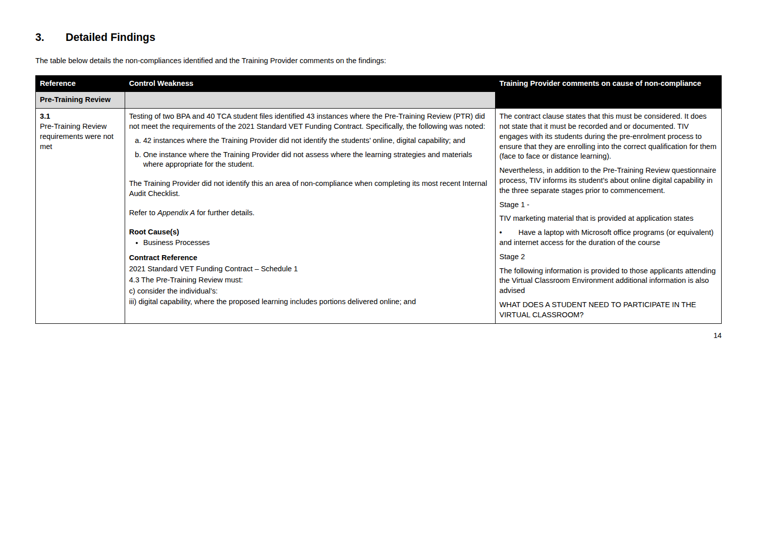3. Detailed Findings
The table below details the non-compliances identified and the Training Provider comments on the findings:
| Reference | Control Weakness | Training Provider comments on cause of non-compliance |
| --- | --- | --- |
| Pre-Training Review | |
| 3.1 Pre-Training Review requirements were not met | Testing of two BPA and 40 TCA student files identified 43 instances where the Pre-Training Review (PTR) did not meet the requirements of the 2021 Standard VET Funding Contract. Specifically, the following was noted: 42 instances where the Training Provider did not identify the students’ online, digital capability; and One instance where the Training Provider did not assess where the learning strategies and materials where appropriate for the student. The Training Provider did not identify this an area of non-compliance when completing its most recent Internal Audit Checklist. Refer to Appendix A for further details. Root Cause(s) Business Processes Contract Reference 2021 Standard VET Funding Contract – Schedule 1 4.3 The Pre-Training Review must: c) consider the individual’s: iii) digital capability, where the proposed learning includes portions delivered online; and | The contract clause states that this must be considered. It does not state that it must be recorded and or documented. TIV engages with its students during the pre-enrolment process to ensure that they are enrolling into the correct qualification for them (face to face or distance learning). Nevertheless, in addition to the Pre-Training Review questionnaire process, TIV informs its student’s about online digital capability in the three separate stages prior to commencement. Stage 1 - TIV marketing material that is provided at application states • Have a laptop with Microsoft office programs (or equivalent) and internet access for the duration of the course Stage 2 The following information is provided to those applicants attending the Virtual Classroom Environment additional information is also advised WHAT DOES A STUDENT NEED TO PARTICIPATE IN THE VIRTUAL CLASSROOM? |
14